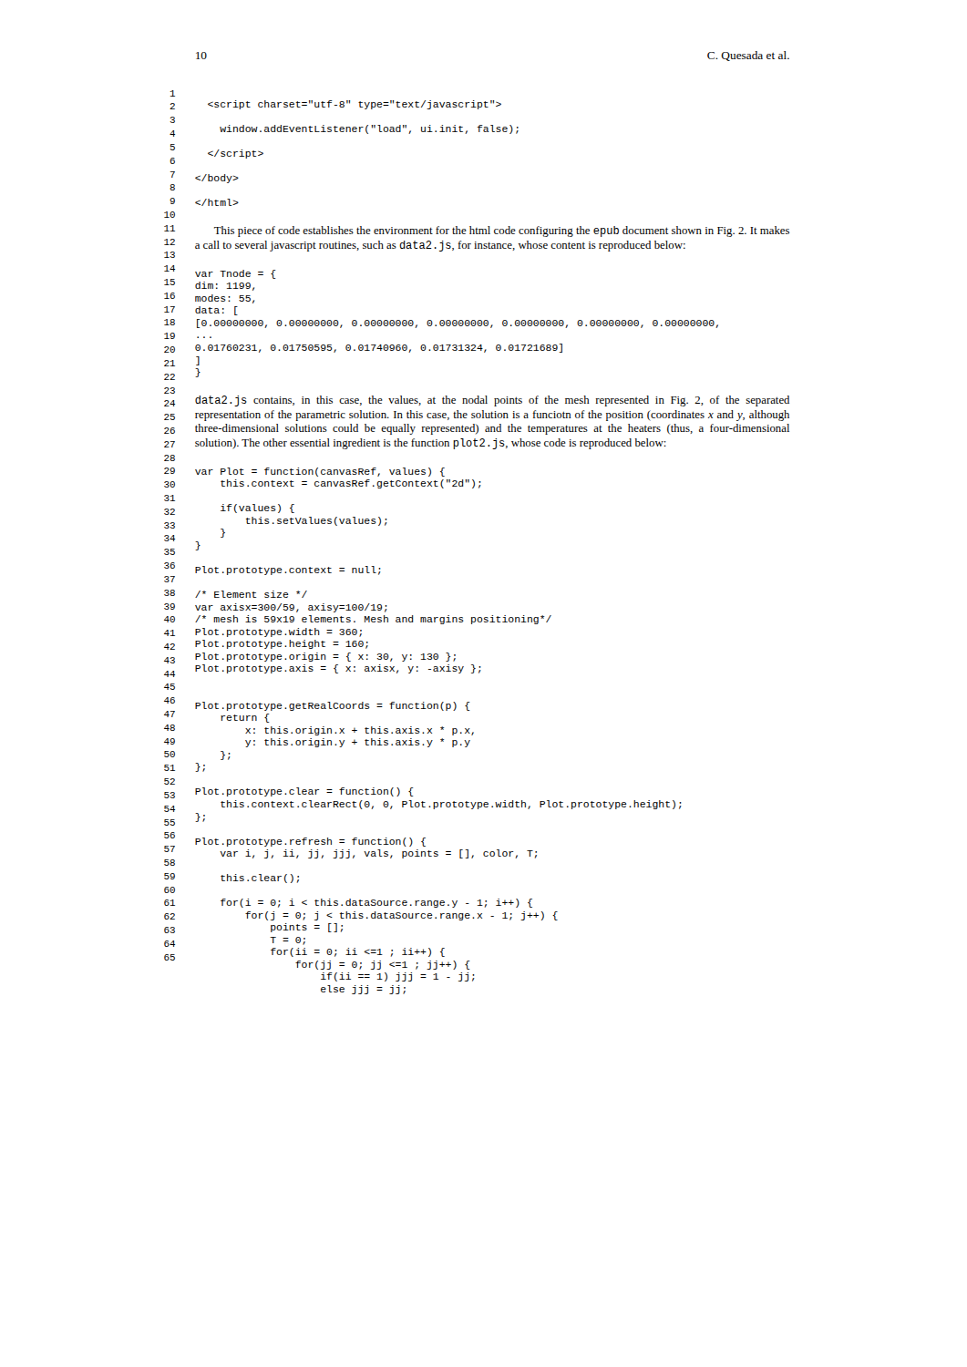10
C. Quesada et al.
1
2
3
4
5
6
7
8
9
10
11
12
13
14
15
16
17
18
19
20
21
22
23
24
25
26
27
28
29
30
31
32
33
34
35
36
37
38
39
40
41
42
43
44
45
46
47
48
49
50
51
52
53
54
55
56
57
58
59
60
61
62
63
64
65
  <script charset="utf-8" type="text/javascript">

    window.addEventListener("load", ui.init, false);

  </script>

</body>

</html>
This piece of code establishes the environment for the html code configuring the epub document shown in Fig. 2. It makes a call to several javascript routines, such as data2.js, for instance, whose content is reproduced below:
var Tnode = {
dim: 1199,
modes: 55,
data: [
[0.00000000, 0.00000000, 0.00000000, 0.00000000, 0.00000000, 0.00000000, 0.00000000,
...
0.01760231, 0.01750595, 0.01740960, 0.01731324, 0.01721689]
]
}
data2.js contains, in this case, the values, at the nodal points of the mesh represented in Fig. 2, of the separated representation of the parametric solution. In this case, the solution is a funciotn of the position (coordinates x and y, although three-dimensional solutions could be equally represented) and the temperatures at the heaters (thus, a four-dimensional solution). The other essential ingredient is the function plot2.js, whose code is reproduced below:
var Plot = function(canvasRef, values) {
    this.context = canvasRef.getContext("2d");

    if(values) {
        this.setValues(values);
    }
}

Plot.prototype.context = null;

/* Element size */
var axisx=300/59, axisy=100/19;
/* mesh is 59x19 elements. Mesh and margins positioning*/
Plot.prototype.width = 360;
Plot.prototype.height = 160;
Plot.prototype.origin = { x: 30, y: 130 };
Plot.prototype.axis = { x: axisx, y: -axisy };


Plot.prototype.getRealCoords = function(p) {
    return {
        x: this.origin.x + this.axis.x * p.x,
        y: this.origin.y + this.axis.y * p.y
    };
};

Plot.prototype.clear = function() {
    this.context.clearRect(0, 0, Plot.prototype.width, Plot.prototype.height);
};

Plot.prototype.refresh = function() {
    var i, j, ii, jj, jjj, vals, points = [], color, T;

    this.clear();

    for(i = 0; i < this.dataSource.range.y - 1; i++) {
        for(j = 0; j < this.dataSource.range.x - 1; j++) {
            points = [];
            T = 0;
            for(ii = 0; ii <=1 ; ii++) {
                for(jj = 0; jj <=1 ; jj++) {
                    if(ii == 1) jjj = 1 - jj;
                    else jjj = jj;